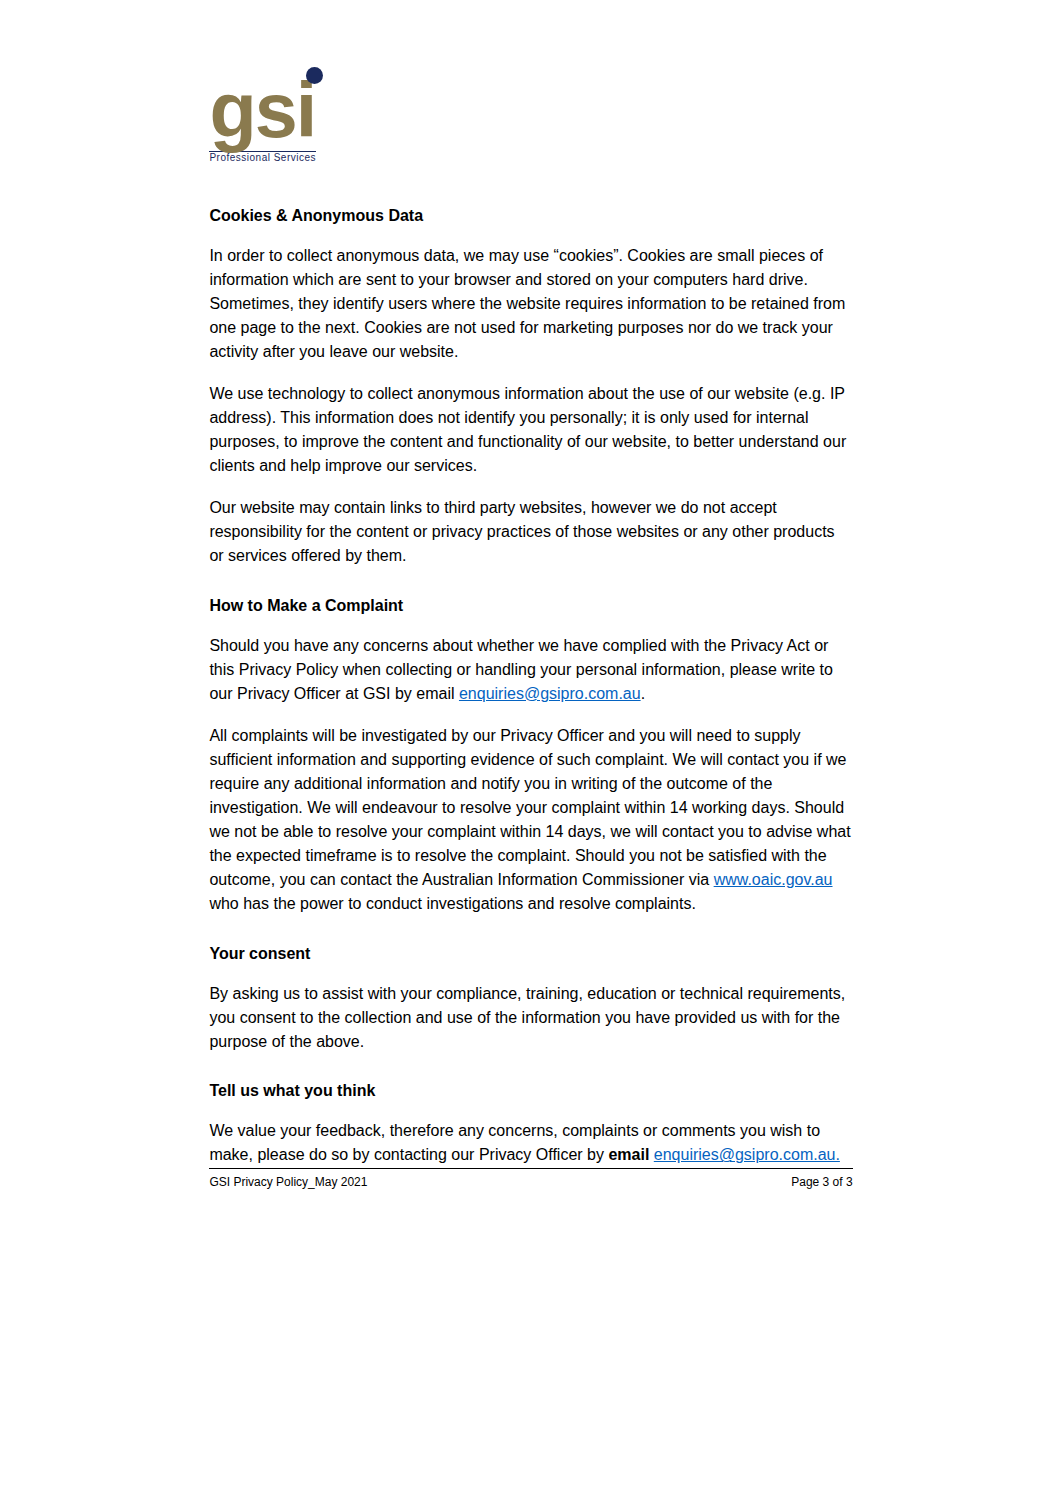gsi
Professional Services
Cookies & Anonymous Data
In order to collect anonymous data, we may use “cookies”. Cookies are small pieces of information which are sent to your browser and stored on your computers hard drive. Sometimes, they identify users where the website requires information to be retained from one page to the next. Cookies are not used for marketing purposes nor do we track your activity after you leave our website.
We use technology to collect anonymous information about the use of our website (e.g. IP address). This information does not identify you personally; it is only used for internal purposes, to improve the content and functionality of our website, to better understand our clients and help improve our services.
Our website may contain links to third party websites, however we do not accept responsibility for the content or privacy practices of those websites or any other products or services offered by them.
How to Make a Complaint
Should you have any concerns about whether we have complied with the Privacy Act or this Privacy Policy when collecting or handling your personal information, please write to our Privacy Officer at GSI by email enquiries@gsipro.com.au.
All complaints will be investigated by our Privacy Officer and you will need to supply sufficient information and supporting evidence of such complaint. We will contact you if we require any additional information and notify you in writing of the outcome of the investigation. We will endeavour to resolve your complaint within 14 working days. Should we not be able to resolve your complaint within 14 days, we will contact you to advise what the expected timeframe is to resolve the complaint. Should you not be satisfied with the outcome, you can contact the Australian Information Commissioner via www.oaic.gov.au who has the power to conduct investigations and resolve complaints.
Your consent
By asking us to assist with your compliance, training, education or technical requirements, you consent to the collection and use of the information you have provided us with for the purpose of the above.
Tell us what you think
We value your feedback, therefore any concerns, complaints or comments you wish to make, please do so by contacting our Privacy Officer by email enquiries@gsipro.com.au.
GSI Privacy Policy_May 2021 Page 3 of 3